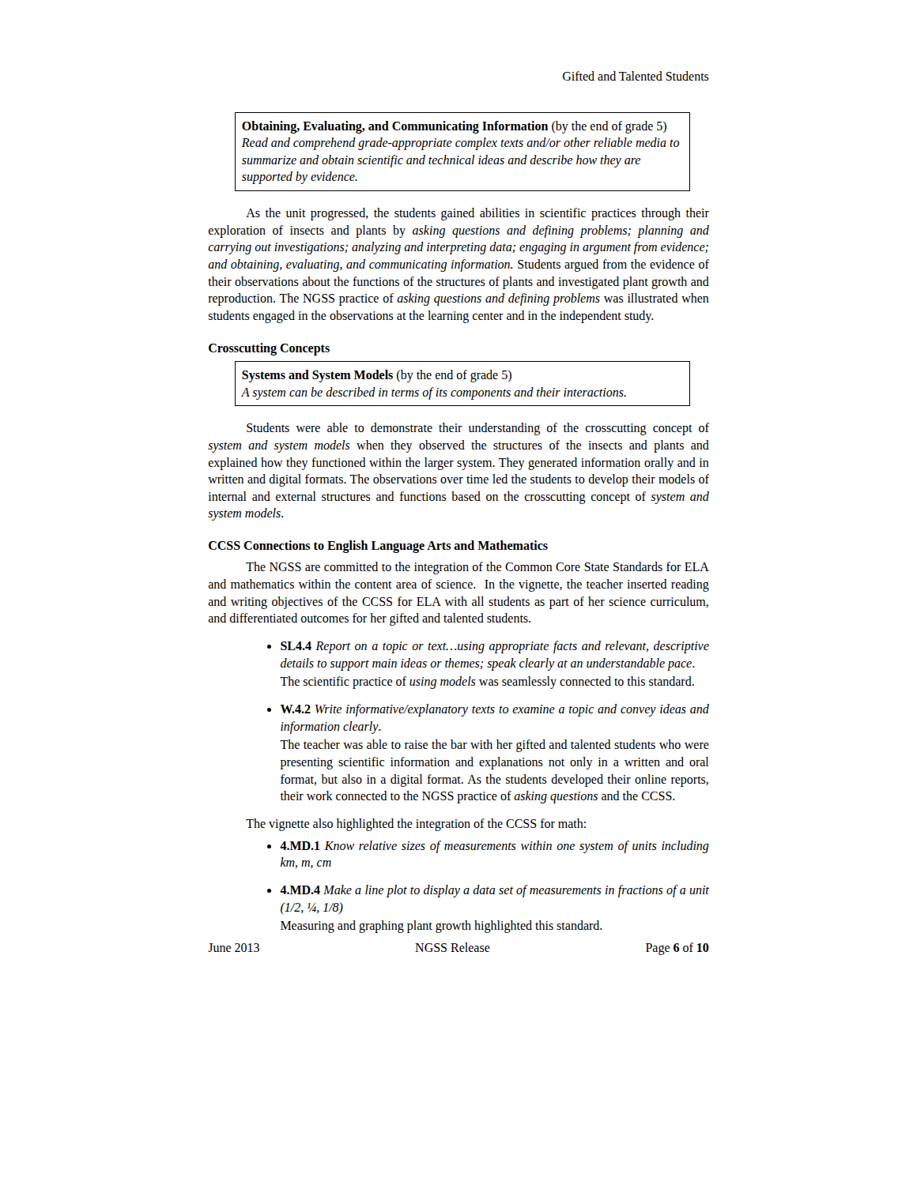Gifted and Talented Students
Obtaining, Evaluating, and Communicating Information (by the end of grade 5)
Read and comprehend grade-appropriate complex texts and/or other reliable media to summarize and obtain scientific and technical ideas and describe how they are supported by evidence.
As the unit progressed, the students gained abilities in scientific practices through their exploration of insects and plants by asking questions and defining problems; planning and carrying out investigations; analyzing and interpreting data; engaging in argument from evidence; and obtaining, evaluating, and communicating information. Students argued from the evidence of their observations about the functions of the structures of plants and investigated plant growth and reproduction. The NGSS practice of asking questions and defining problems was illustrated when students engaged in the observations at the learning center and in the independent study.
Crosscutting Concepts
Systems and System Models (by the end of grade 5)
A system can be described in terms of its components and their interactions.
Students were able to demonstrate their understanding of the crosscutting concept of system and system models when they observed the structures of the insects and plants and explained how they functioned within the larger system. They generated information orally and in written and digital formats. The observations over time led the students to develop their models of internal and external structures and functions based on the crosscutting concept of system and system models.
CCSS Connections to English Language Arts and Mathematics
The NGSS are committed to the integration of the Common Core State Standards for ELA and mathematics within the content area of science. In the vignette, the teacher inserted reading and writing objectives of the CCSS for ELA with all students as part of her science curriculum, and differentiated outcomes for her gifted and talented students.
SL4.4 Report on a topic or text…using appropriate facts and relevant, descriptive details to support main ideas or themes; speak clearly at an understandable pace. The scientific practice of using models was seamlessly connected to this standard.
W.4.2 Write informative/explanatory texts to examine a topic and convey ideas and information clearly. The teacher was able to raise the bar with her gifted and talented students who were presenting scientific information and explanations not only in a written and oral format, but also in a digital format. As the students developed their online reports, their work connected to the NGSS practice of asking questions and the CCSS.
The vignette also highlighted the integration of the CCSS for math:
4.MD.1 Know relative sizes of measurements within one system of units including km, m, cm
4.MD.4 Make a line plot to display a data set of measurements in fractions of a unit (1/2, ¼, 1/8) Measuring and graphing plant growth highlighted this standard.
June 2013
NGSS Release
Page 6 of 10